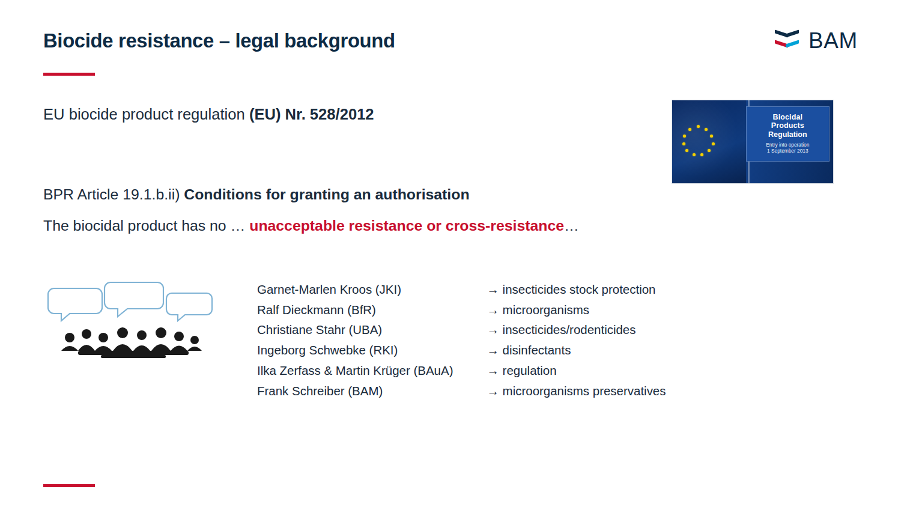Biocide resistance – legal background
BAM
Biocidal
Products
Regulation
Entry into operation
1 September 2013
EU biocide product regulation (EU) Nr. 528/2012
BPR Article 19.1.b.ii) Conditions for granting an authorisation
The biocidal product has no … unacceptable resistance or cross-resistance…
Contributors and their areas of expertise
| Garnet-Marlen Kroos (JKI) | → insecticides stock protection |
| Ralf Dieckmann (BfR) | → microorganisms |
| Christiane Stahr (UBA) | → insecticides/rodenticides |
| Ingeborg Schwebke (RKI) | → disinfectants |
| Ilka Zerfass & Martin Krüger (BAuA) | → regulation |
| Frank Schreiber (BAM) | → microorganisms preservatives |